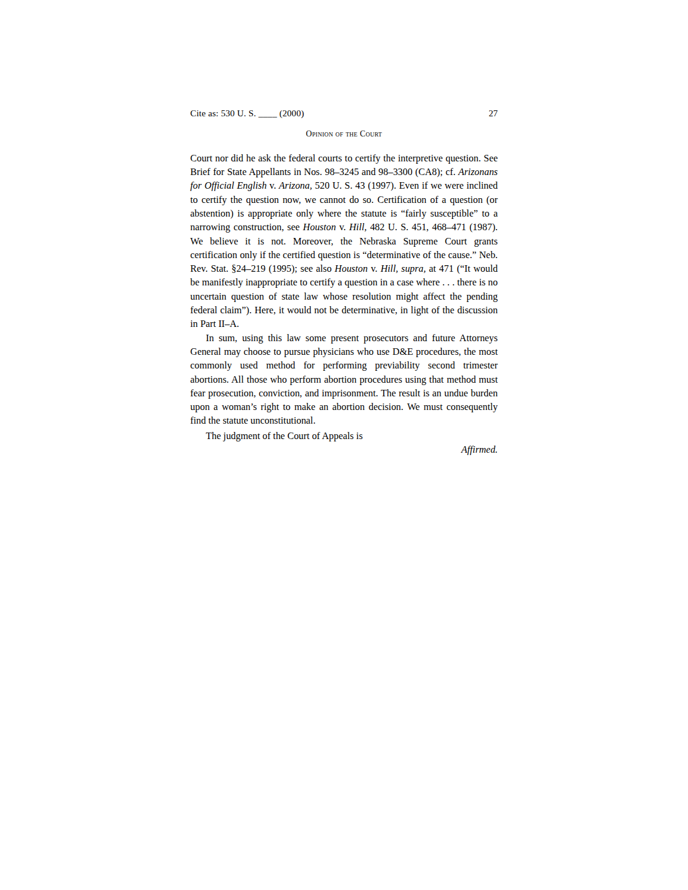Cite as: 530 U. S. ____ (2000) 27
Opinion of the Court
Court nor did he ask the federal courts to certify the interpretive question. See Brief for State Appellants in Nos. 98–3245 and 98–3300 (CA8); cf. Arizonans for Official English v. Arizona, 520 U. S. 43 (1997). Even if we were inclined to certify the question now, we cannot do so. Certification of a question (or abstention) is appropriate only where the statute is “fairly susceptible” to a narrowing construction, see Houston v. Hill, 482 U. S. 451, 468–471 (1987). We believe it is not. Moreover, the Nebraska Supreme Court grants certification only if the certified question is “determinative of the cause.” Neb. Rev. Stat. §24–219 (1995); see also Houston v. Hill, supra, at 471 (“It would be manifestly inappropriate to certify a question in a case where . . . there is no uncertain question of state law whose resolution might affect the pending federal claim”). Here, it would not be determinative, in light of the discussion in Part II–A.
In sum, using this law some present prosecutors and future Attorneys General may choose to pursue physicians who use D&E procedures, the most commonly used method for performing previability second trimester abortions. All those who perform abortion procedures using that method must fear prosecution, conviction, and imprisonment. The result is an undue burden upon a woman’s right to make an abortion decision. We must consequently find the statute unconstitutional.
The judgment of the Court of Appeals is
Affirmed.